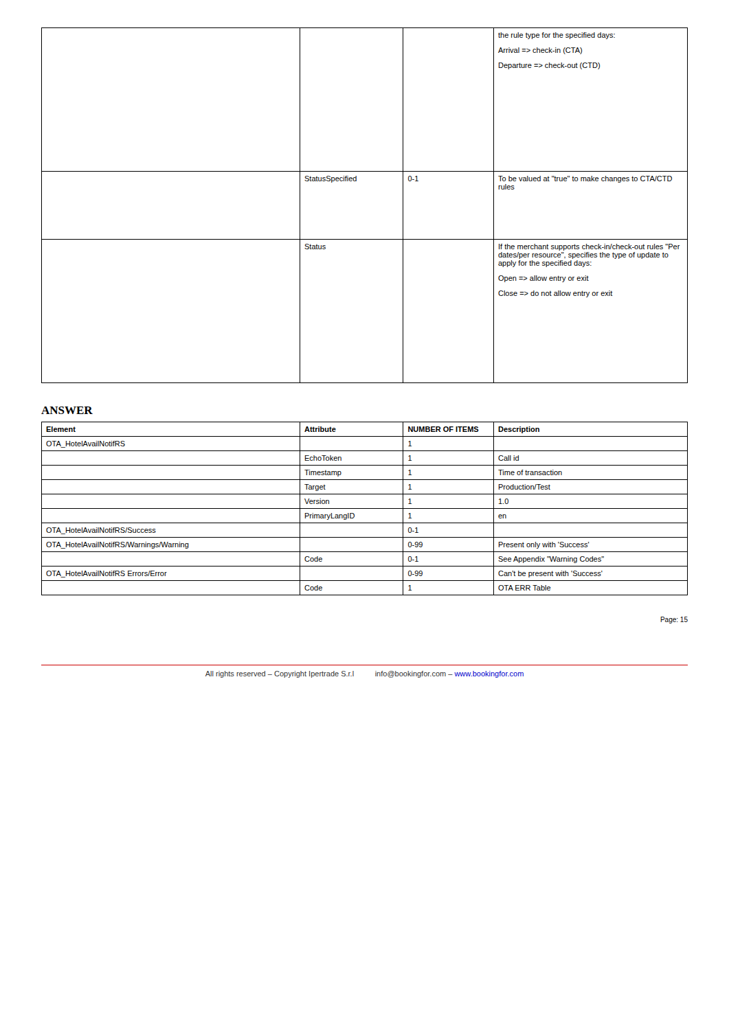| | | | the rule type for the specified days: Arrival => check-in (CTA) Departure => check-out (CTD) |
| | StatusSpecified | 0-1 | To be valued at "true" to make changes to CTA/CTD rules |
| | Status | | If the merchant supports check-in/check-out rules "Per dates/per resource", specifies the type of update to apply for the specified days: Open => allow entry or exit Close => do not allow entry or exit |
ANSWER
| Element | Attribute | NUMBER OF ITEMS | Description |
| --- | --- | --- | --- |
| OTA_HotelAvailNotifRS | | 1 | |
| | EchoToken | 1 | Call id |
| | Timestamp | 1 | Time of transaction |
| | Target | 1 | Production/Test |
| | Version | 1 | 1.0 |
| | PrimaryLangID | 1 | en |
| OTA_HotelAvailNotifRS/Success | | 0-1 | |
| OTA_HotelAvailNotifRS/Warnings/Warning | | 0-99 | Present only with 'Success' |
| | Code | 0-1 | See Appendix "Warning Codes" |
| OTA_HotelAvailNotifRS Errors/Error | | 0-99 | Can't be present with 'Success' |
| | Code | 1 | OTA ERR Table |
Page: 15
All rights reserved – Copyright Ipertrade S.r.l info@bookingfor.com – www.bookingfor.com